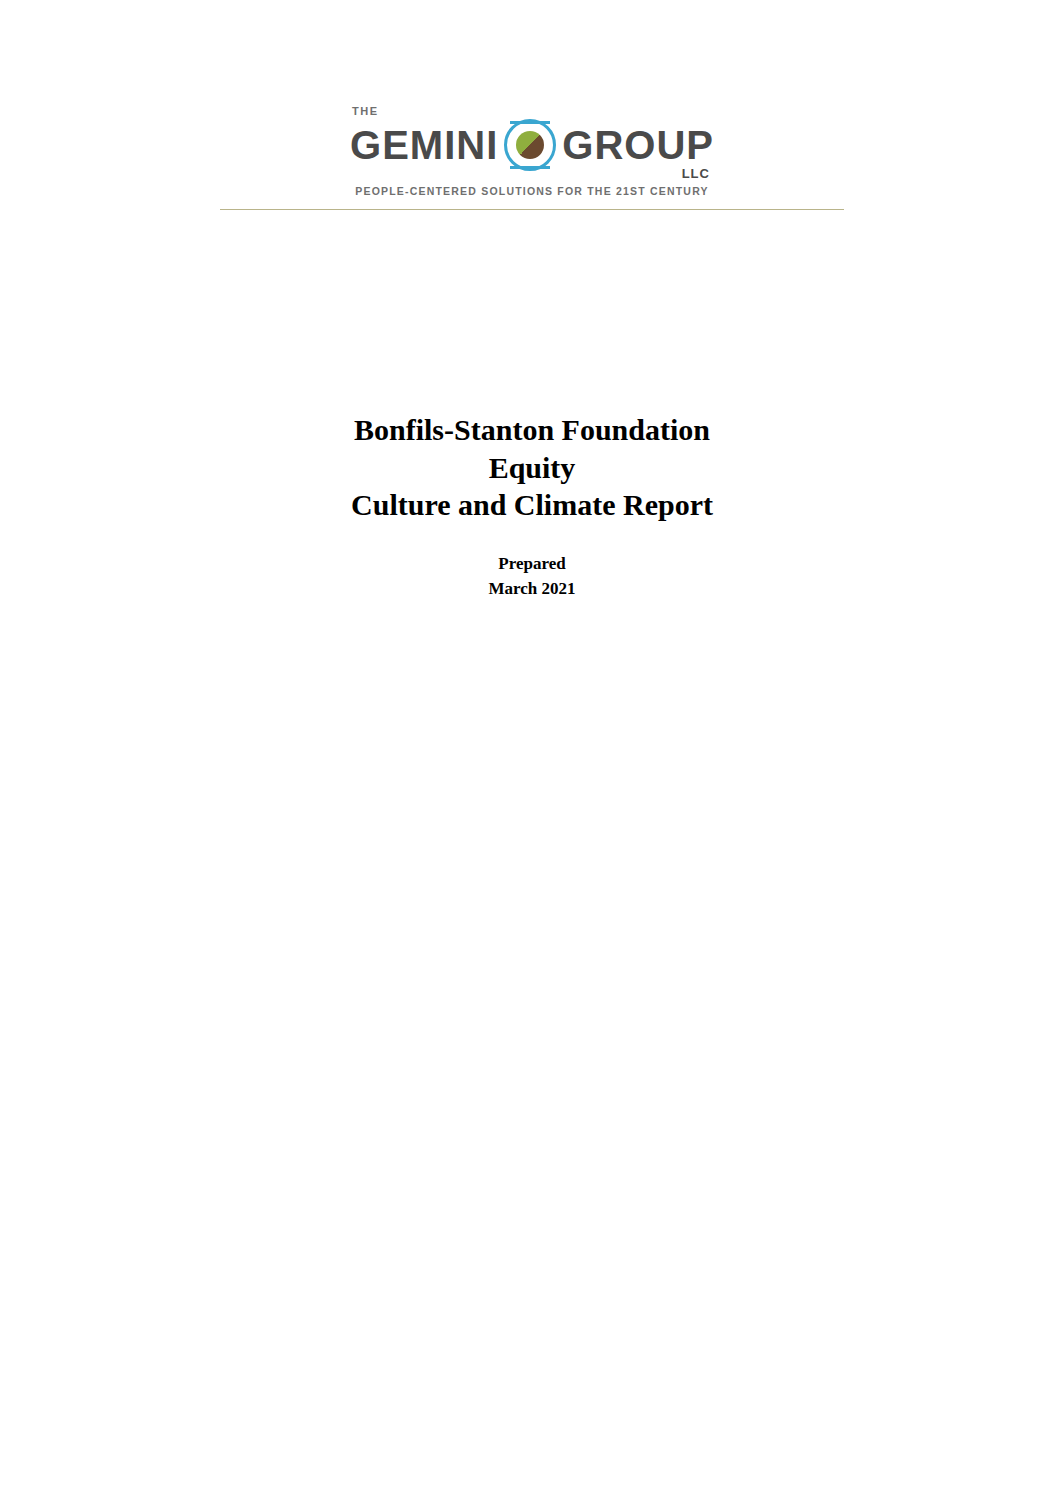THE
GEMINI GROUP
LLC
PEOPLE-CENTERED SOLUTIONS FOR THE 21ST CENTURY
Bonfils-Stanton Foundation Equity Culture and Climate Report
Prepared
March 2021